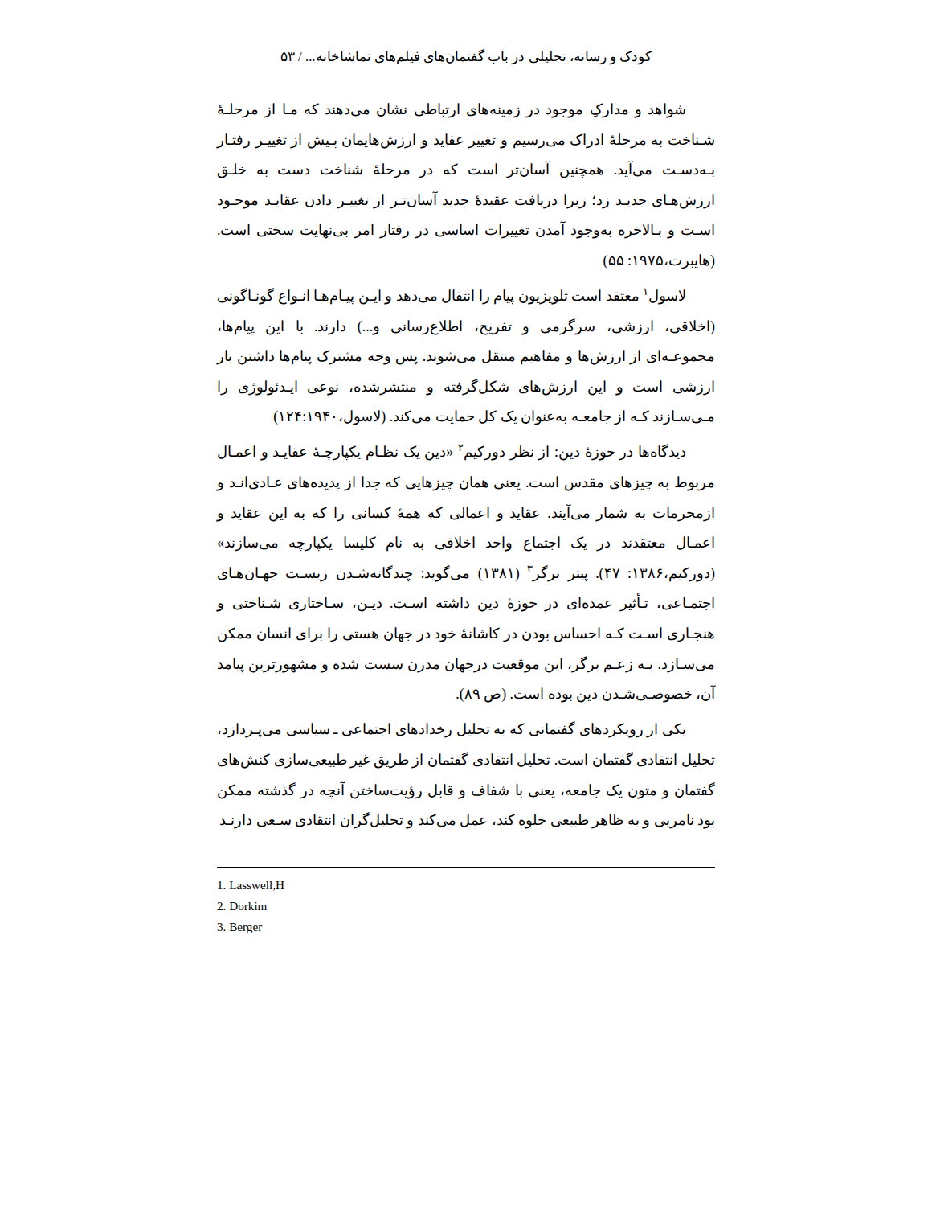کودک و رسانه، تحلیلی در باب گفتمان‌های فیلم‌های تماشاخانه... / ۵۳
شواهد و مدارکِ موجود در زمینه‌های ارتباطی نشان می‌دهند که مـا از مرحلـهٔ شـناخت به مرحلهٔ ادراک می‌رسیم و تغییر عقاید و ارزش‌هایمان پـیش از تغییـر رفتـار بـه‌دسـت می‌آید. همچنین آسان‌تر است که در مرحلهٔ شناخت دست به خلـق ارزش‌هـای جدیـد زد؛ زیرا دریافت عقیدهٔ جدید آسان‌تـر از تغییـر دادن عقایـد موجـود اسـت و بـالاخره به‌وجود آمدن تغییرات اساسی در رفتار امر بی‌نهایت سختی است. (هایبرت،۱۹۷۵: ۵۵)
لاسول۱ معتقد است تلویزیون پیام را انتقال می‌دهد و ایـن پیـام‌هـا انـواع گونـاگونی (اخلاقی، ارزشی، سرگرمی و تفریح، اطلاع‌رسانی و...) دارند. با این پیام‌ها، مجموعـه‌ای از ارزش‌ها و مفاهیم منتقل می‌شوند. پس وجه مشترک پیام‌ها داشتن بار ارزشی است و این ارزش‌های شکل‌گرفته و منتشرشده، نوعی ایـدئولوژی را مـی‌سـازند کـه از جامعـه به‌عنوان یک کل حمایت می‌کند. (لاسول،۱۲۴:۱۹۴۰)
دیدگاه‌ها در حوزهٔ دین: از نظر دورکیم۲ «دین یک نظـام یکپارچـهٔ عقایـد و اعمـال مربوط به چیزهای مقدس است. یعنی همان چیزهایی که جدا از پدیده‌های عـادی‌انـد و ازمحرمات به شمار می‌آیند. عقاید و اعمالی که همهٔ کسانی را که به این عقاید و اعمـال معتقدند در یک اجتماع واحد اخلاقی به نام کلیسا یکپارچه می‌سازند» (دورکیم،۱۳۸۶: ۴۷). پیتر برگر۳ (۱۳۸۱) می‌گوید: چندگانه‌شـدن زیسـت جهـان‌هـای اجتمـاعی، تـأثیر عمده‌ای در حوزهٔ دین داشته اسـت. دیـن، سـاختاری شـناختی و هنجـاری اسـت کـه احساس بودن در کاشانهٔ خود در جهان هستی را برای انسان ممکن می‌سـازد. بـه زعـم برگر، این موقعیت درجهان مدرن سست شده و مشهورترین پیامد آن، خصوصـی‌شـدن دین بوده است. (ص ۸۹).
یکی از رویکردهای گفتمانی که به تحلیل رخدادهای اجتماعی ـ سیاسی می‌پـردازد، تحلیل انتقادی گفتمان است. تحلیل انتقادی گفتمان از طریق غیر طبیعی‌سازی کنش‌های گفتمان و متون یک جامعه، یعنی با شفاف و قابل رؤیت‌ساختن آنچه در گذشته ممکن بود نامریی و به ظاهر طبیعی جلوه کند، عمل می‌کند و تحلیل‌گران انتقادی سـعی دارنـد
1. Lasswell,H
2. Dorkim
3. Berger